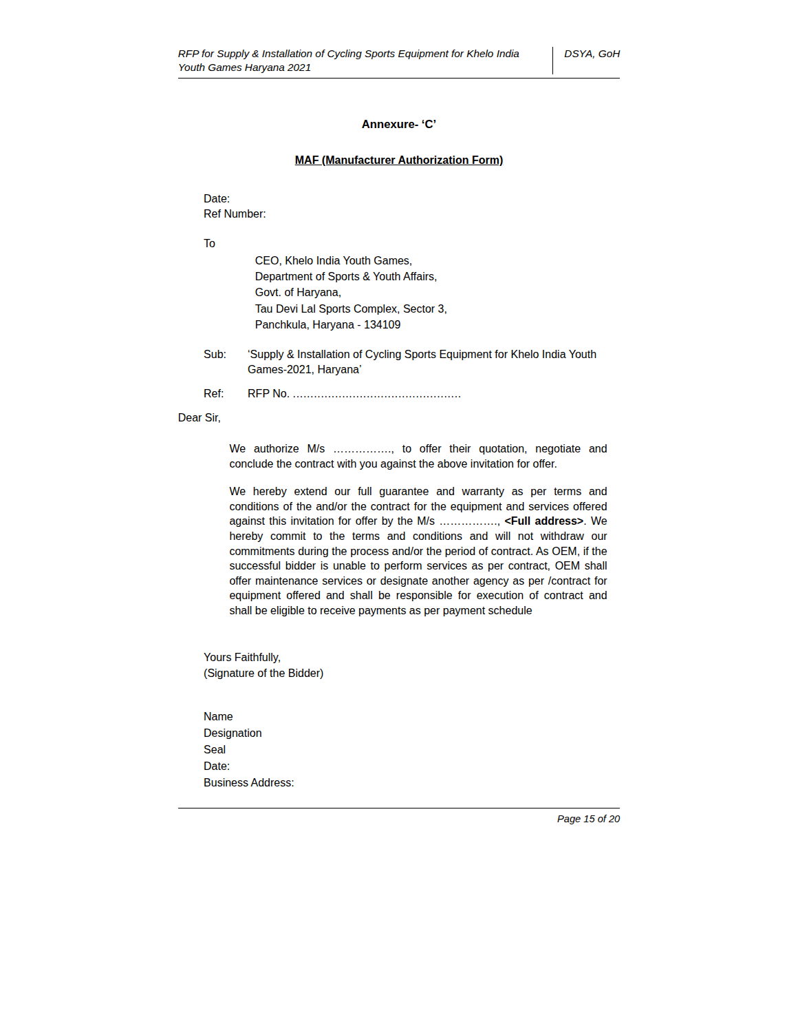RFP for Supply & Installation of Cycling Sports Equipment for Khelo India Youth Games Haryana 2021
DSYA, GoH
Annexure- ‘C’
MAF (Manufacturer Authorization Form)
Date:
Ref Number:
To
CEO, Khelo India Youth Games,
Department of Sports & Youth Affairs,
Govt. of Haryana,
Tau Devi Lal Sports Complex, Sector 3,
Panchkula, Haryana - 134109
| Sub: | ‘Supply & Installation of Cycling Sports Equipment for Khelo India Youth Games-2021, Haryana’ |
| Ref: | RFP No. ................................................ |
Dear Sir,
We authorize M/s ……………., to offer their quotation, negotiate and conclude the contract with you against the above invitation for offer.
We hereby extend our full guarantee and warranty as per terms and conditions of the and/or the contract for the equipment and services offered against this invitation for offer by the M/s ……………., <Full address>. We hereby commit to the terms and conditions and will not withdraw our commitments during the process and/or the period of contract. As OEM, if the successful bidder is unable to perform services as per contract, OEM shall offer maintenance services or designate another agency as per /contract for equipment offered and shall be responsible for execution of contract and shall be eligible to receive payments as per payment schedule
Yours Faithfully,
(Signature of the Bidder)
Name
Designation
Seal
Date:
Business Address:
Page 15 of 20